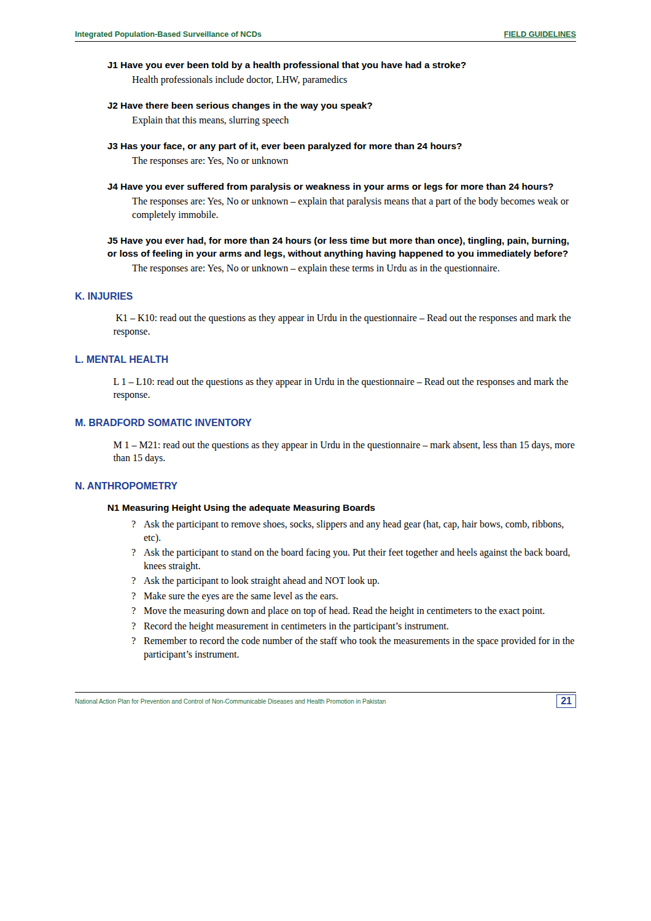Integrated Population-Based Surveillance of NCDs FIELD GUIDELINES
J1 Have you ever been told by a health professional that you have had a stroke?
Health professionals include doctor, LHW, paramedics
J2 Have there been serious changes in the way you speak?
Explain that this means, slurring speech
J3 Has your face, or any part of it, ever been paralyzed for more than 24 hours?
The responses are: Yes, No or unknown
J4 Have you ever suffered from paralysis or weakness in your arms or legs for more than 24 hours?
The responses are: Yes, No or unknown – explain that paralysis means that a part of the body becomes weak or completely immobile.
J5 Have you ever had, for more than 24 hours (or less time but more than once), tingling, pain, burning, or loss of feeling in your arms and legs, without anything having happened to you immediately before?
The responses are: Yes, No or unknown – explain these terms in Urdu as in the questionnaire.
K. INJURIES
K1 – K10: read out the questions as they appear in Urdu in the questionnaire – Read out the responses and mark the response.
L. MENTAL HEALTH
L 1 – L10: read out the questions as they appear in Urdu in the questionnaire – Read out the responses and mark the response.
M. BRADFORD SOMATIC INVENTORY
M 1 – M21: read out the questions as they appear in Urdu in the questionnaire – mark absent, less than 15 days, more than 15 days.
N. ANTHROPOMETRY
N1 Measuring Height Using the adequate Measuring Boards
Ask the participant to remove shoes, socks, slippers and any head gear (hat, cap, hair bows, comb, ribbons, etc).
Ask the participant to stand on the board facing you. Put their feet together and heels against the back board, knees straight.
Ask the participant to look straight ahead and NOT look up.
Make sure the eyes are the same level as the ears.
Move the measuring down and place on top of head. Read the height in centimeters to the exact point.
Record the height measurement in centimeters in the participant’s instrument.
Remember to record the code number of the staff who took the measurements in the space provided for in the participant’s instrument.
National Action Plan for Prevention and Control of Non-Communicable Diseases and Health Promotion in Pakistan 21